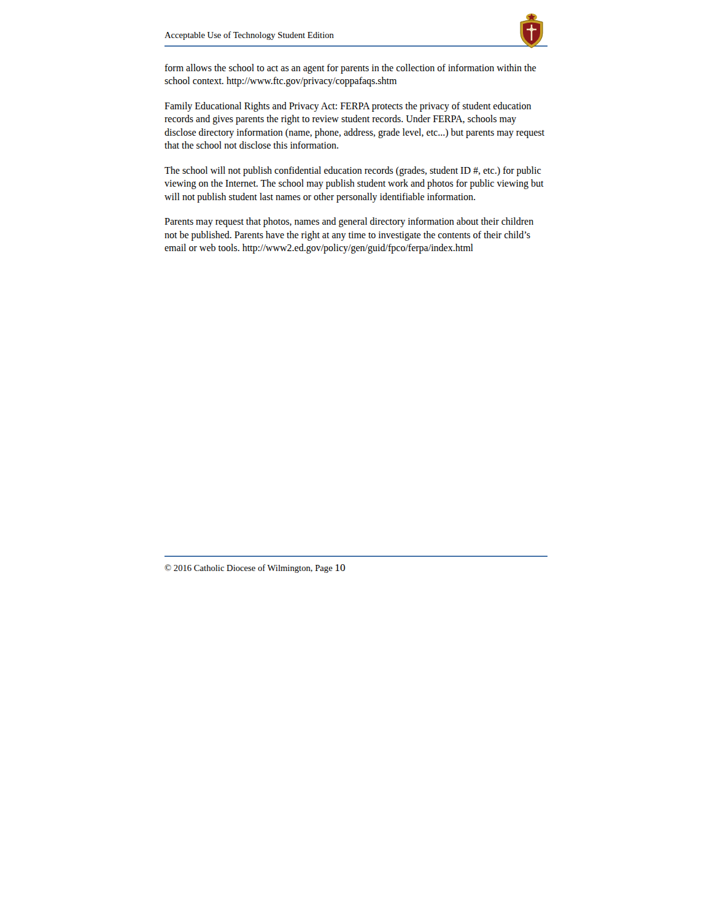Acceptable Use of Technology Student Edition
form allows the school to act as an agent for parents in the collection of information within the school context. http://www.ftc.gov/privacy/coppafaqs.shtm
Family Educational Rights and Privacy Act: FERPA protects the privacy of student education records and gives parents the right to review student records. Under FERPA, schools may disclose directory information (name, phone, address, grade level, etc...) but parents may request that the school not disclose this information.
The school will not publish confidential education records (grades, student ID #, etc.) for public viewing on the Internet. The school may publish student work and photos for public viewing but will not publish student last names or other personally identifiable information.
Parents may request that photos, names and general directory information about their children not be published. Parents have the right at any time to investigate the contents of their child’s email or web tools. http://www2.ed.gov/policy/gen/guid/fpco/ferpa/index.html
© 2016 Catholic Diocese of Wilmington, Page 10